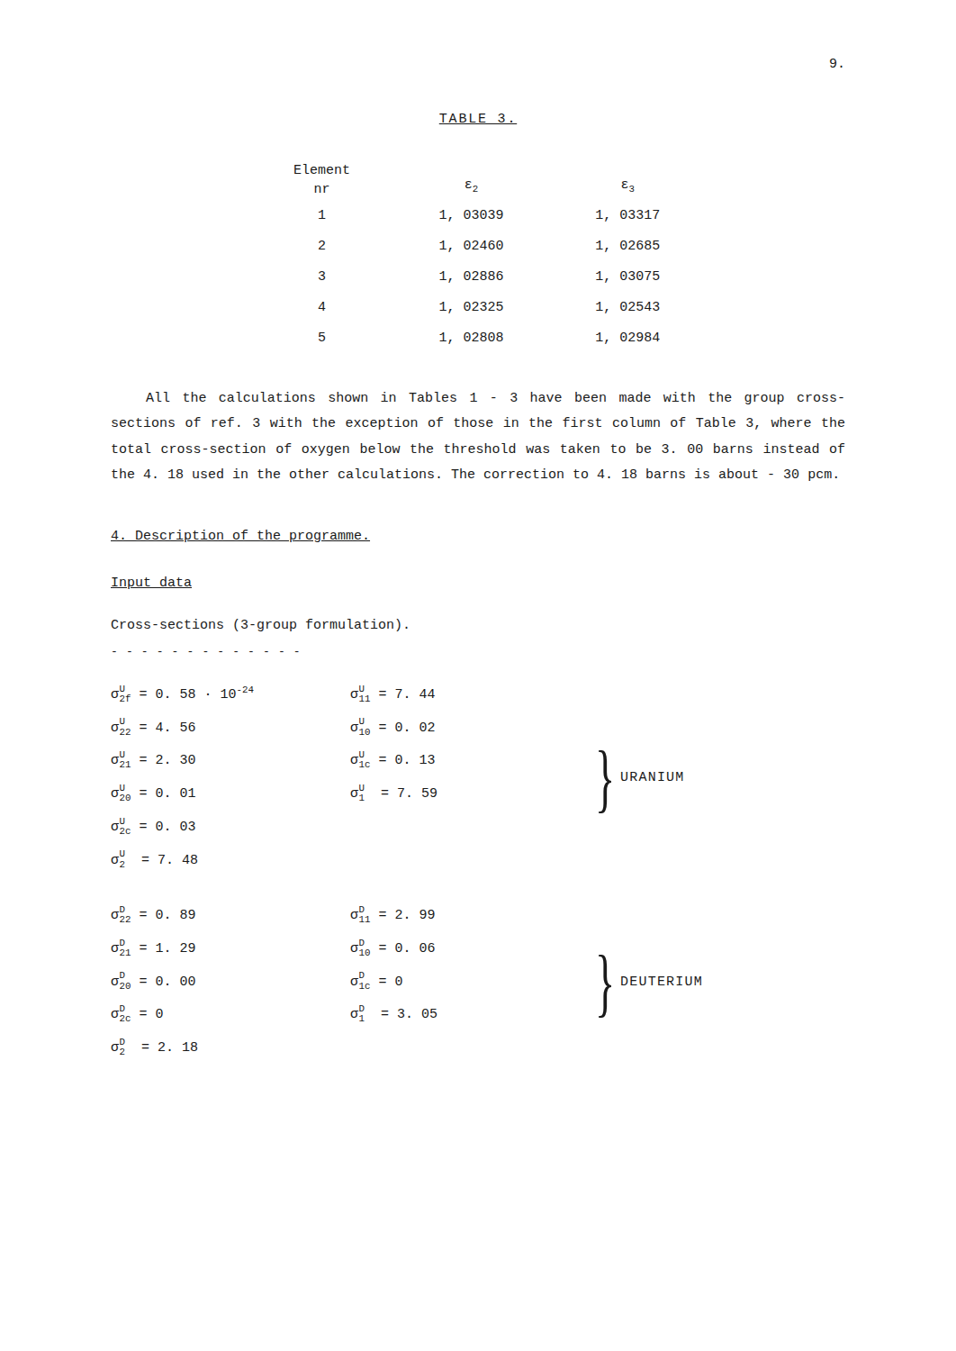9.
TABLE 3.
| Element nr | ε 2 | ε 3 |
| --- | --- | --- |
| 1 | 1, 03039 | 1, 03317 |
| 2 | 1, 02460 | 1, 02685 |
| 3 | 1, 02886 | 1, 03075 |
| 4 | 1, 02325 | 1, 02543 |
| 5 | 1, 02808 | 1, 02984 |
All the calculations shown in Tables 1 - 3 have been made with the group cross-sections of ref. 3 with the exception of those in the first column of Table 3, where the total cross-section of oxygen below the threshold was taken to be 3. 00 barns instead of the 4. 18 used in the other calculations. The correction to 4. 18 barns is about - 30 pcm.
4. Description of the programme.
Input data
Cross-sections (3-group formulation).
- - - - - - - - - - - - -
σU 2f = 0. 58 · 10-24
σU 22 = 4. 56
σU 21 = 2. 30
σU 20 = 0. 01
σU 2c = 0. 03
σU 2 = 7. 48
σU 11 = 7. 44
σU 10 = 0. 02
σU 1c = 0. 13
σU 1 = 7. 59
} URANIUM
σD 22 = 0. 89
σD 21 = 1. 29
σD 20 = 0. 00
σD 2c = 0
σD 2 = 2. 18
σD 11 = 2. 99
σD 10 = 0. 06
σD 1c = 0
σD 1 = 3. 05
} DEUTERIUM